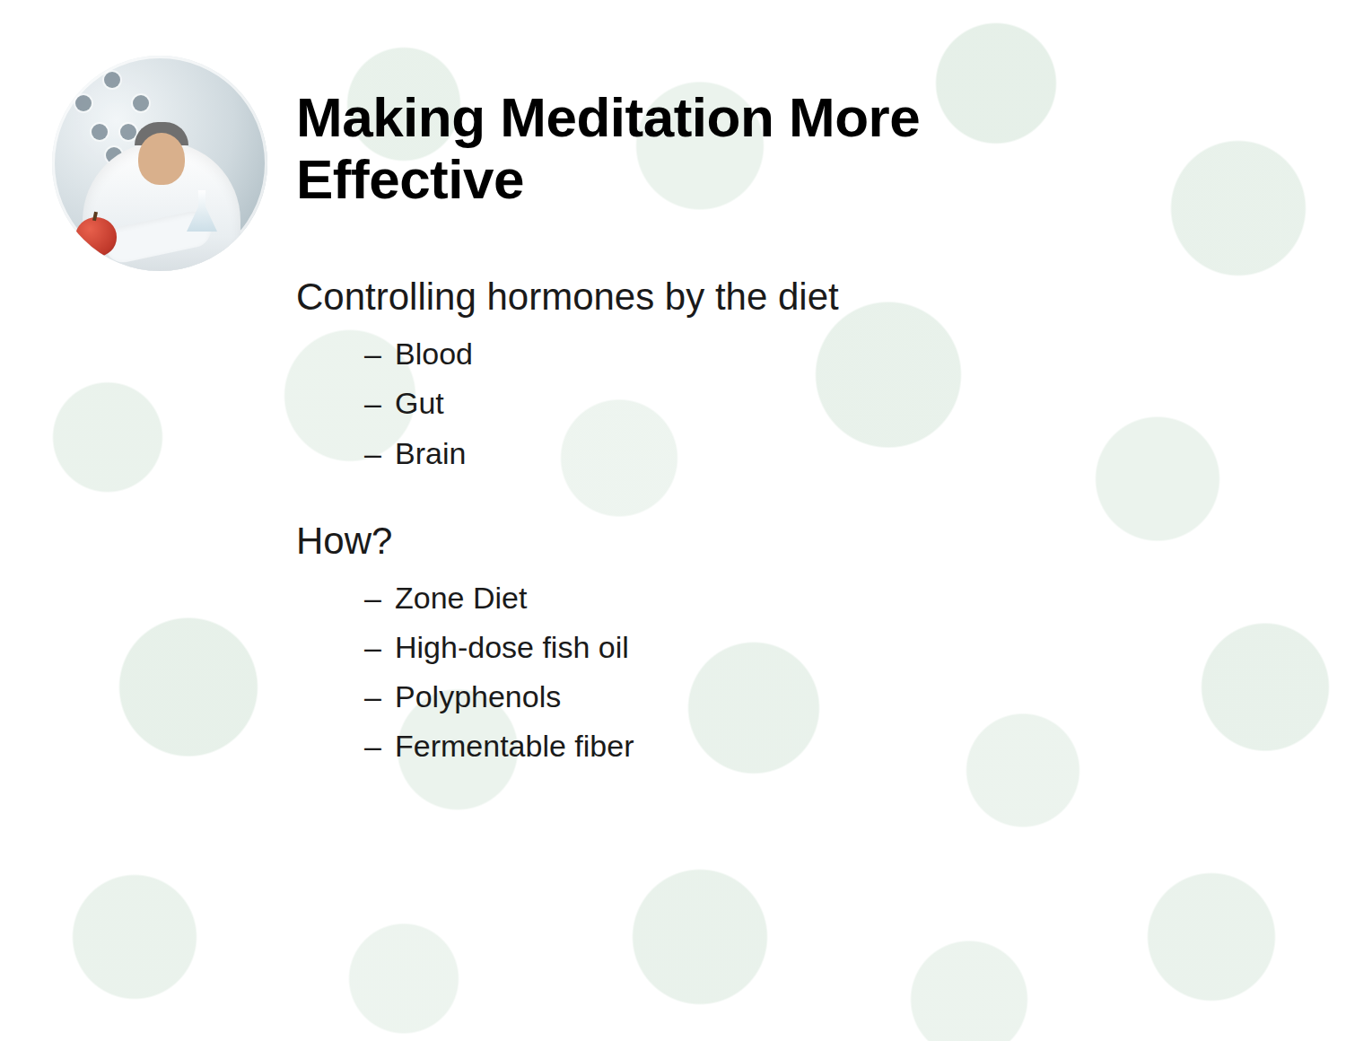Making Meditation More Effective
Controlling hormones by the diet
Blood
Gut
Brain
How?
Zone Diet
High-dose fish oil
Polyphenols
Fermentable fiber